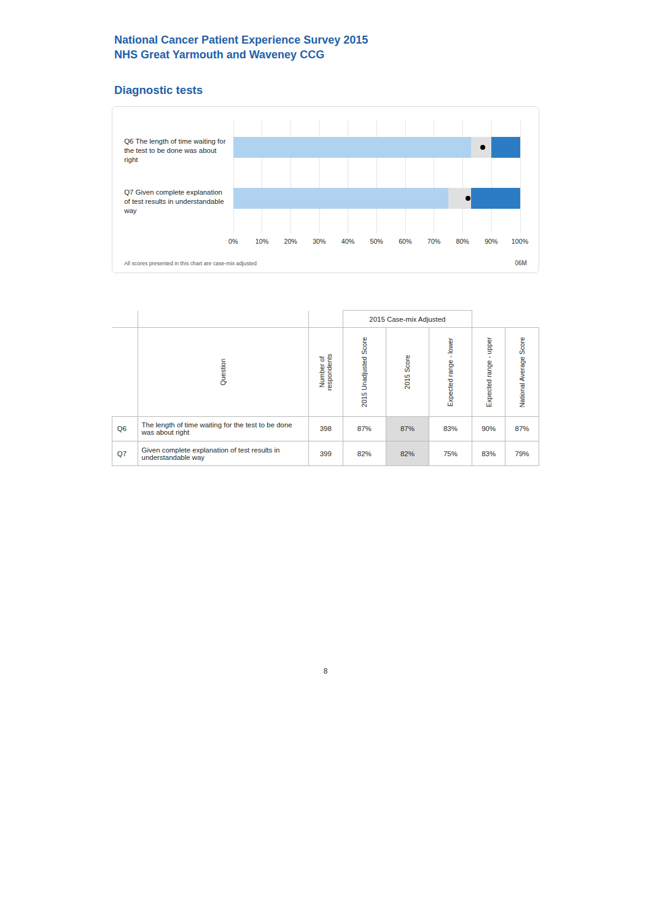National Cancer Patient Experience Survey 2015
NHS Great Yarmouth and Waveney CCG
Diagnostic tests
Q6 The length of time waiting for the test to be done was about right
Q7 Given complete explanation of test results in understandable way
0% 10% 20% 30% 40% 50% 60% 70% 80% 90% 100%
All scores presented in this chart are case-mix adjusted
06M
| | | | 2015 Case-mix Adjusted | |
| --- | --- | --- | --- | --- |
| | Question | Number of respondents | 2015 Unadjusted Score | 2015 Score | Expected range - lower | Expected range - upper | National Average Score |
| Q6 | The length of time waiting for the test to be done was about right | 398 | 87% | 87% | 83% | 90% | 87% |
| Q7 | Given complete explanation of test results in understandable way | 399 | 82% | 82% | 75% | 83% | 79% |
8